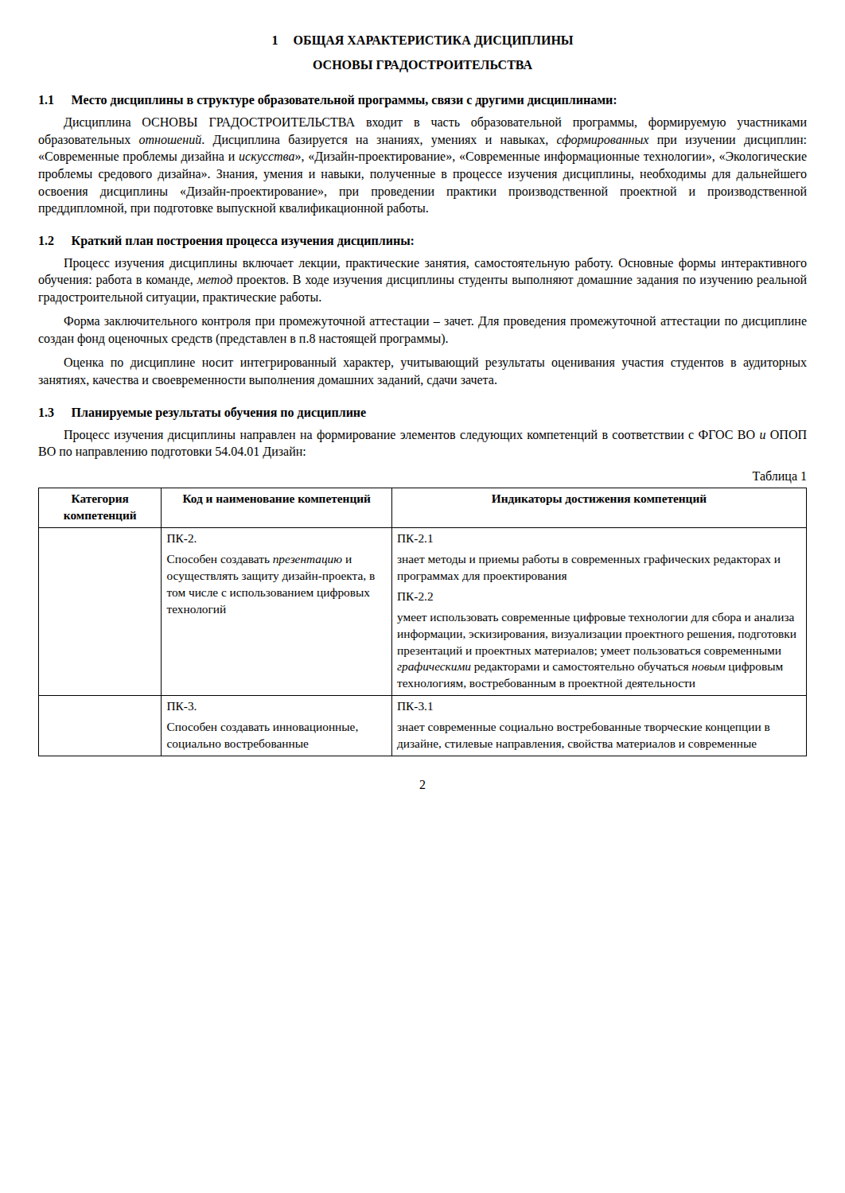1 ОБЩАЯ ХАРАКТЕРИСТИКА ДИСЦИПЛИНЫ
ОСНОВЫ ГРАДОСТРОИТЕЛЬСТВА
1.1 Место дисциплины в структуре образовательной программы, связи с другими дисциплинами:
Дисциплина ОСНОВЫ ГРАДОСТРОИТЕЛЬСТВА входит в часть образовательной программы, формируемую участниками образовательных отношений. Дисциплина базируется на знаниях, умениях и навыках, сформированных при изучении дисциплин: «Современные проблемы дизайна и искусства», «Дизайн-проектирование», «Современные информационные технологии», «Экологические проблемы средового дизайна». Знания, умения и навыки, полученные в процессе изучения дисциплины, необходимы для дальнейшего освоения дисциплины «Дизайн-проектирование», при проведении практики производственной проектной и производственной преддипломной, при подготовке выпускной квалификационной работы.
1.2 Краткий план построения процесса изучения дисциплины:
Процесс изучения дисциплины включает лекции, практические занятия, самостоятельную работу. Основные формы интерактивного обучения: работа в команде, метод проектов. В ходе изучения дисциплины студенты выполняют домашние задания по изучению реальной градостроительной ситуации, практические работы.
Форма заключительного контроля при промежуточной аттестации – зачет. Для проведения промежуточной аттестации по дисциплине создан фонд оценочных средств (представлен в п.8 настоящей программы).
Оценка по дисциплине носит интегрированный характер, учитывающий результаты оценивания участия студентов в аудиторных занятиях, качества и своевременности выполнения домашних заданий, сдачи зачета.
1.3 Планируемые результаты обучения по дисциплине
Процесс изучения дисциплины направлен на формирование элементов следующих компетенций в соответствии с ФГОС ВО и ОПОП ВО по направлению подготовки 54.04.01 Дизайн:
Таблица 1
| Категория компетенций | Код и наименование компетенций | Индикаторы достижения компетенций |
| --- | --- | --- |
| | ПК-2. Способен создавать презентацию и осуществлять защиту дизайн-проекта, в том числе с использованием цифровых технологий | ПК-2.1 знает методы и приемы работы в современных графических редакторах и программах для проектирования ПК-2.2 умеет использовать современные цифровые технологии для сбора и анализа информации, эскизирования, визуализации проектного решения, подготовки презентаций и проектных материалов; умеет пользоваться современными графическими редакторами и самостоятельно обучаться новым цифровым технологиям, востребованным в проектной деятельности |
| | ПК-3. Способен создавать инновационные, социально востребованные | ПК-3.1 знает современные социально востребованные творческие концепции в дизайне, стилевые направления, свойства материалов и современные |
2